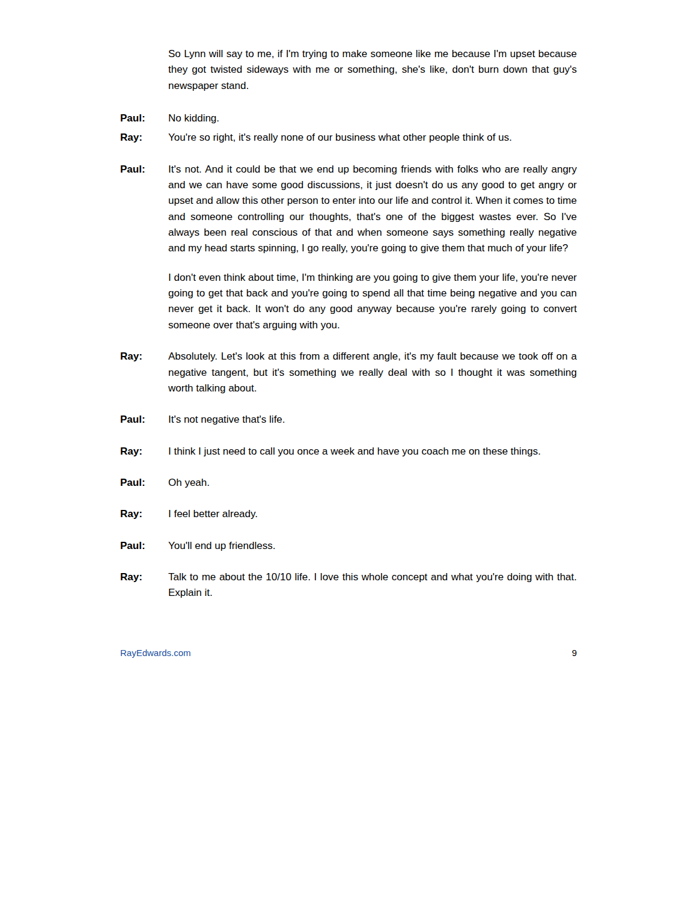So Lynn will say to me, if I'm trying to make someone like me because I'm upset because they got twisted sideways with me or something, she's like, don't burn down that guy's newspaper stand.
Paul:
No kidding.
Ray:
You're so right, it's really none of our business what other people think of us.
Paul:
It's not. And it could be that we end up becoming friends with folks who are really angry and we can have some good discussions, it just doesn't do us any good to get angry or upset and allow this other person to enter into our life and control it. When it comes to time and someone controlling our thoughts, that's one of the biggest wastes ever. So I've always been real conscious of that and when someone says something really negative and my head starts spinning, I go really, you're going to give them that much of your life?
I don't even think about time, I'm thinking are you going to give them your life, you're never going to get that back and you're going to spend all that time being negative and you can never get it back. It won't do any good anyway because you're rarely going to convert someone over that's arguing with you.
Ray:
Absolutely. Let's look at this from a different angle, it's my fault because we took off on a negative tangent, but it's something we really deal with so I thought it was something worth talking about.
Paul:
It's not negative that's life.
Ray:
I think I just need to call you once a week and have you coach me on these things.
Paul:
Oh yeah.
Ray:
I feel better already.
Paul:
You'll end up friendless.
Ray:
Talk to me about the 10/10 life. I love this whole concept and what you're doing with that. Explain it.
RayEdwards.com 9